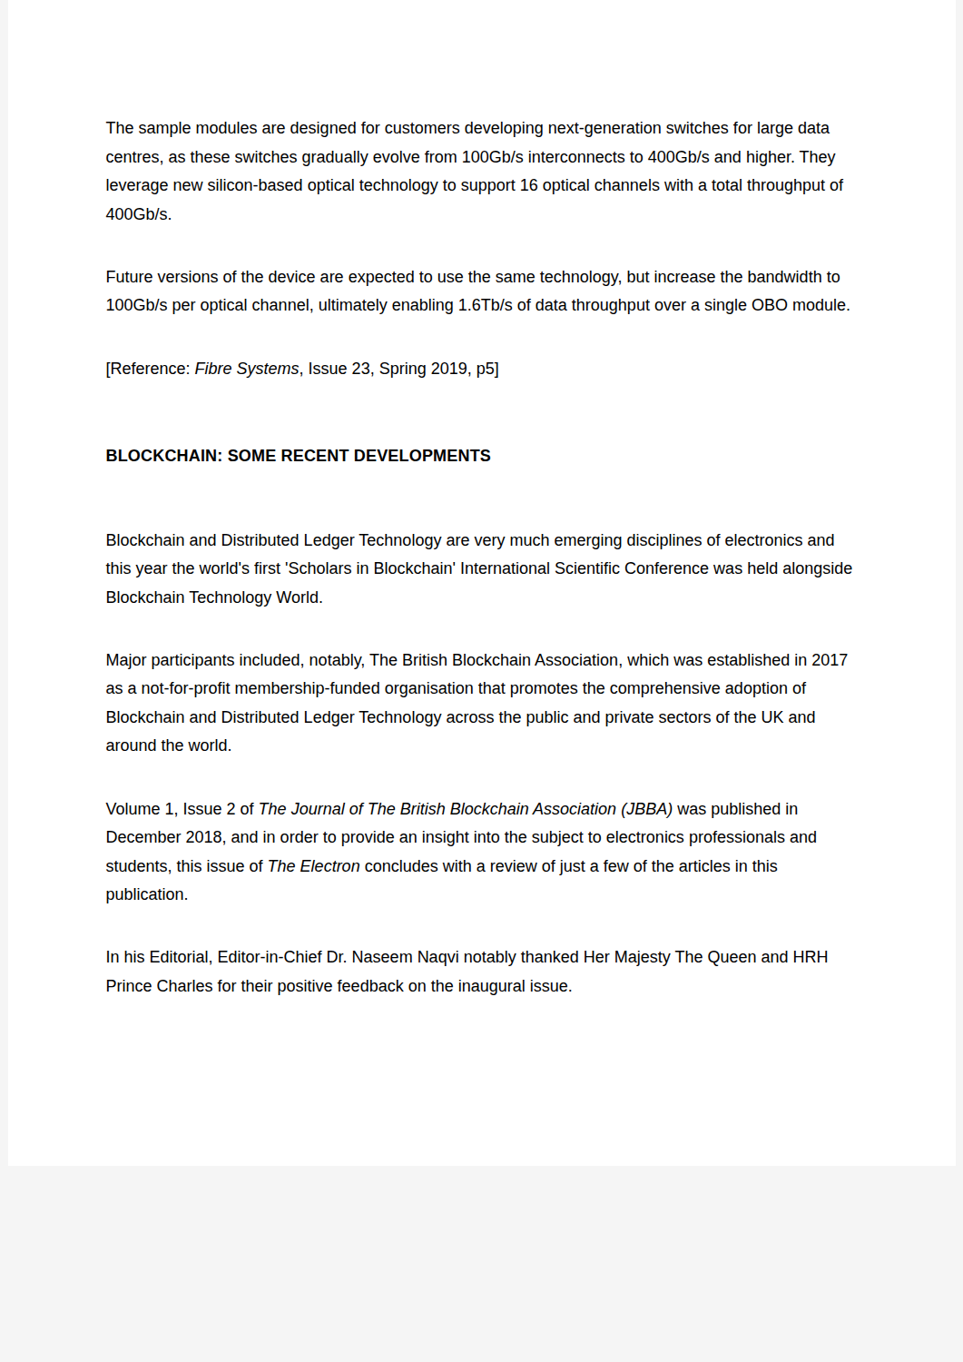The sample modules are designed for customers developing next-generation switches for large data centres, as these switches gradually evolve from 100Gb/s interconnects to 400Gb/s and higher. They leverage new silicon-based optical technology to support 16 optical channels with a total throughput of 400Gb/s.
Future versions of the device are expected to use the same technology, but increase the bandwidth to 100Gb/s per optical channel, ultimately enabling 1.6Tb/s of data throughput over a single OBO module.
[Reference: Fibre Systems, Issue 23, Spring 2019, p5]
BLOCKCHAIN: SOME RECENT DEVELOPMENTS
Blockchain and Distributed Ledger Technology are very much emerging disciplines of electronics and this year the world's first 'Scholars in Blockchain' International Scientific Conference was held alongside Blockchain Technology World.
Major participants included, notably, The British Blockchain Association, which was established in 2017 as a not-for-profit membership-funded organisation that promotes the comprehensive adoption of Blockchain and Distributed Ledger Technology across the public and private sectors of the UK and around the world.
Volume 1, Issue 2 of The Journal of The British Blockchain Association (JBBA) was published in December 2018, and in order to provide an insight into the subject to electronics professionals and students, this issue of The Electron concludes with a review of just a few of the articles in this publication.
In his Editorial, Editor-in-Chief Dr. Naseem Naqvi notably thanked Her Majesty The Queen and HRH Prince Charles for their positive feedback on the inaugural issue.